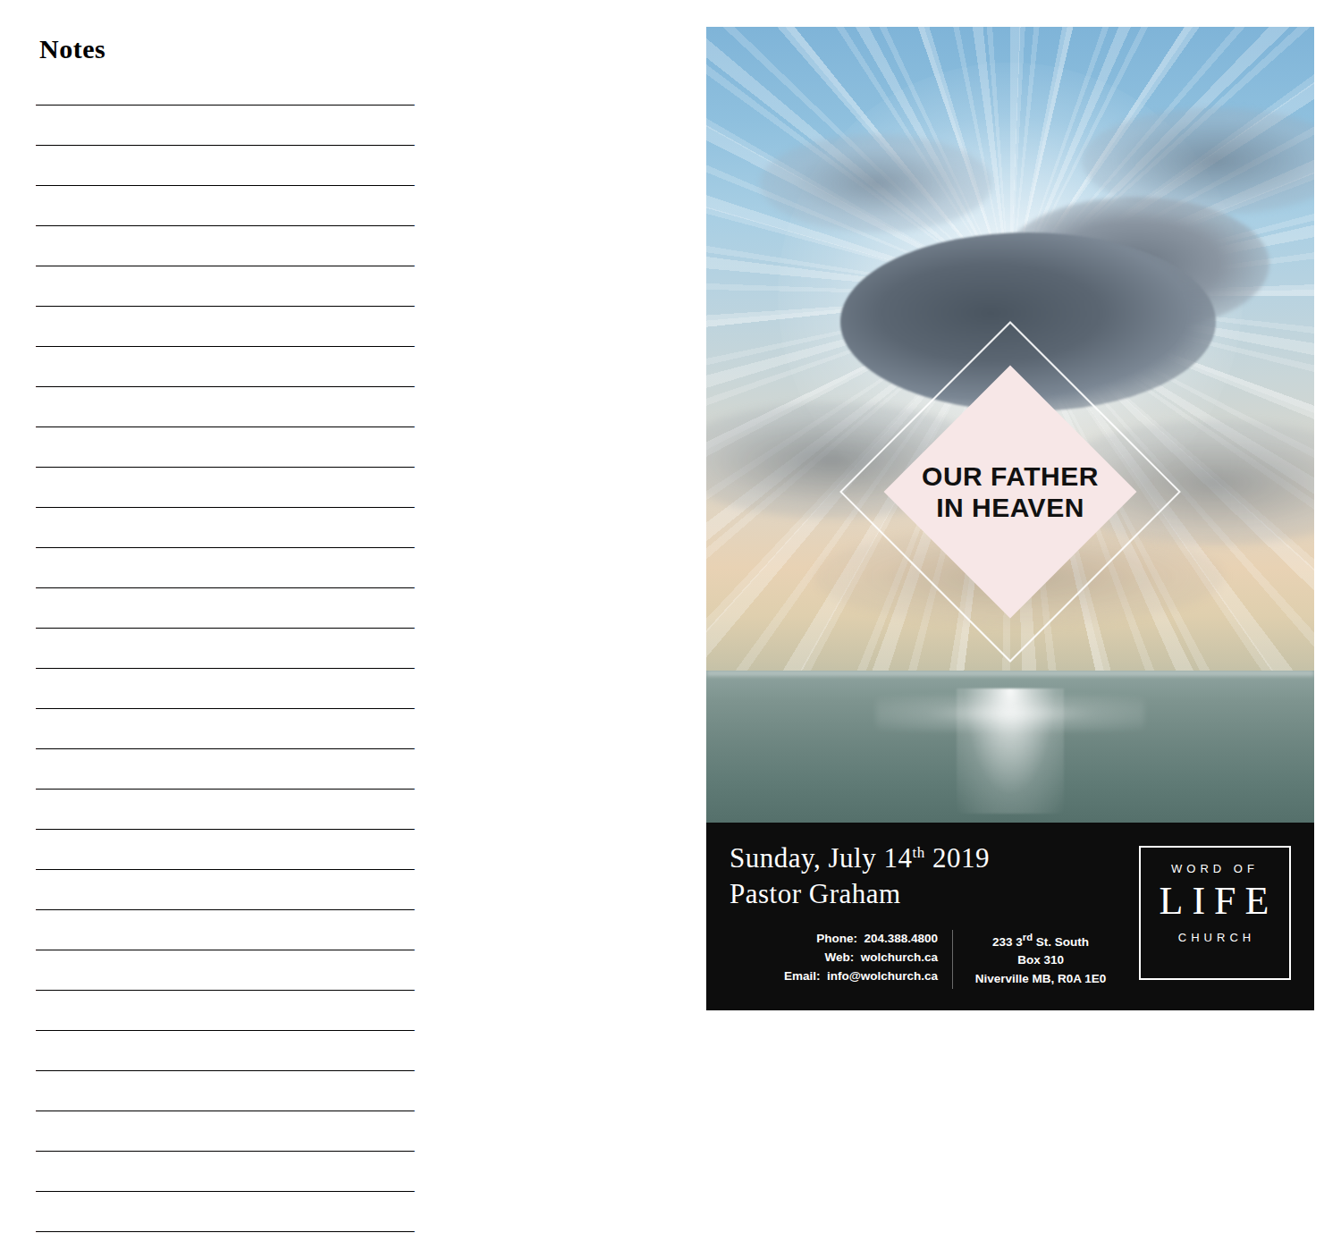Notes
_______________________________________________
_______________________________________________
_______________________________________________
_______________________________________________
_______________________________________________
_______________________________________________
_______________________________________________
_______________________________________________
_______________________________________________
_______________________________________________
_______________________________________________
_______________________________________________
_______________________________________________
_______________________________________________
_______________________________________________
_______________________________________________
_______________________________________________
_______________________________________________
_______________________________________________
_______________________________________________
_______________________________________________
_______________________________________________
_______________________________________________
_______________________________________________
_______________________________________________
_______________________________________________
_______________________________________________
_______________________________________________
_______________________________________________
OUR FATHER
IN HEAVEN
Sunday, July 14th 2019
Pastor Graham
Phone: 204.388.4800
Web: wolchurch.ca
Email: info@wolchurch.ca
233 3rd St. South
Box 310
Niverville MB, R0A 1E0
WORD OF
LIFE
CHURCH